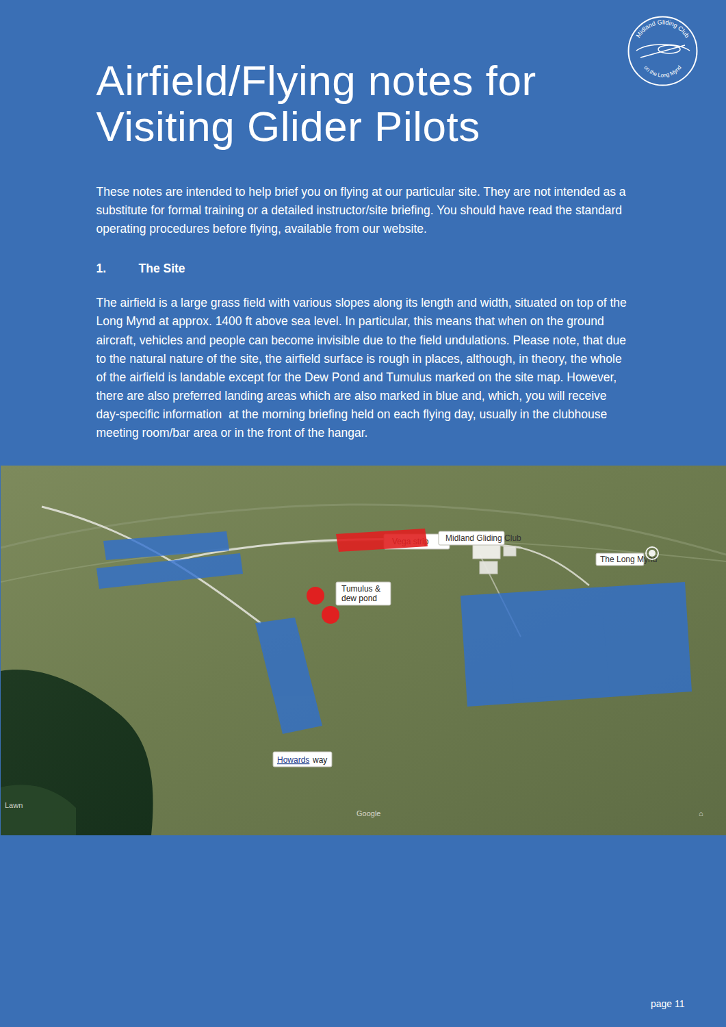Midland Gliding Club on the Long Mynd
Airfield/Flying notes for Visiting Glider Pilots
These notes are intended to help brief you on flying at our particular site. They are not intended as a substitute for formal training or a detailed instructor/site briefing. You should have read the standard operating procedures before flying, available from our website.
1. The Site
The airfield is a large grass field with various slopes along its length and width, situated on top of the Long Mynd at approx. 1400 ft above sea level. In particular, this means that when on the ground aircraft, vehicles and people can become invisible due to the field undulations. Please note, that due to the natural nature of the site, the airfield surface is rough in places, although, in theory, the whole of the airfield is landable except for the Dew Pond and Tumulus marked on the site map. However, there are also preferred landing areas which are also marked in blue and, which, you will receive day-specific information at the morning briefing held on each flying day, usually in the clubhouse meeting room/bar area or in the front of the hangar.
Vega strip Tumulus & dew pond Howards way Midland Gliding Club The Long Mynd Lawn Google ⌂
page 11